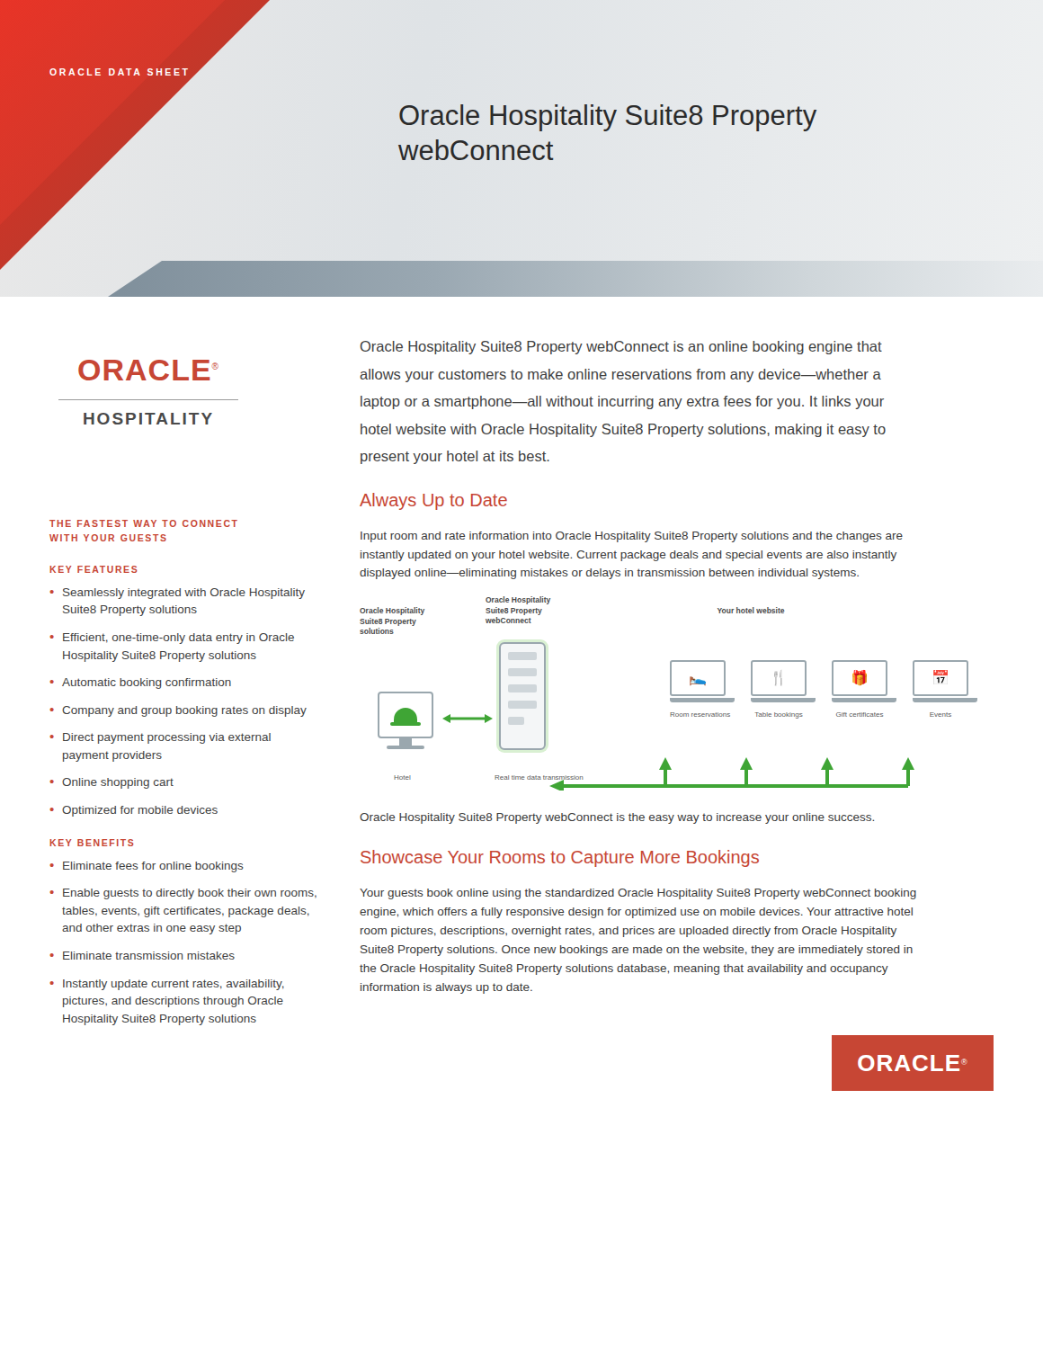ORACLE DATA SHEET
Oracle Hospitality Suite8 Property
webConnect
ORACLE®
HOSPITALITY
THE FASTEST WAY TO CONNECT
WITH YOUR GUESTS
KEY FEATURES
Seamlessly integrated with Oracle Hospitality Suite8 Property solutions
Efficient, one-time-only data entry in Oracle Hospitality Suite8 Property solutions
Automatic booking confirmation
Company and group booking rates on display
Direct payment processing via external payment providers
Online shopping cart
Optimized for mobile devices
KEY BENEFITS
Eliminate fees for online bookings
Enable guests to directly book their own rooms, tables, events, gift certificates, package deals, and other extras in one easy step
Eliminate transmission mistakes
Instantly update current rates, availability, pictures, and descriptions through Oracle Hospitality Suite8 Property solutions
Oracle Hospitality Suite8 Property webConnect is an online booking engine that allows your customers to make online reservations from any device—whether a laptop or a smartphone—all without incurring any extra fees for you. It links your hotel website with Oracle Hospitality Suite8 Property solutions, making it easy to present your hotel at its best.
Always Up to Date
Input room and rate information into Oracle Hospitality Suite8 Property solutions and the changes are instantly updated on your hotel website. Current package deals and special events are also instantly displayed online—eliminating mistakes or delays in transmission between individual systems.
Oracle Hospitality
Suite8 Property
solutions
Oracle Hospitality
Suite8 Property
webConnect
Your hotel website
🛌
Room reservations
🍴
Table bookings
🎁
Gift certificates
📅
Events
Hotel
Real time data transmission
Oracle Hospitality Suite8 Property webConnect is the easy way to increase your online success.
Showcase Your Rooms to Capture More Bookings
Your guests book online using the standardized Oracle Hospitality Suite8 Property webConnect booking engine, which offers a fully responsive design for optimized use on mobile devices. Your attractive hotel room pictures, descriptions, overnight rates, and prices are uploaded directly from Oracle Hospitality Suite8 Property solutions. Once new bookings are made on the website, they are immediately stored in the Oracle Hospitality Suite8 Property solutions database, meaning that availability and occupancy information is always up to date.
ORACLE®